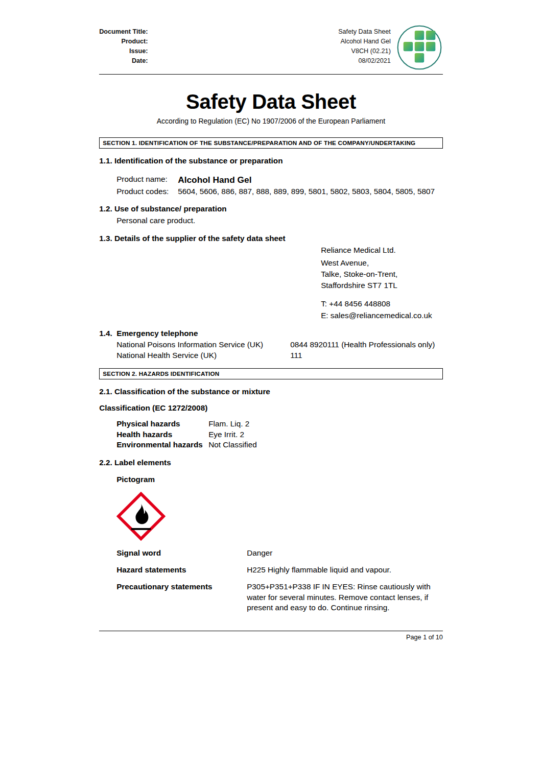Document Title:
Product:
Issue:
Date:
Safety Data Sheet
Alcohol Hand Gel
V8CH (02.21)
08/02/2021
Safety Data Sheet
According to Regulation (EC) No 1907/2006 of the European Parliament
SECTION 1. IDENTIFICATION OF THE SUBSTANCE/PREPARATION AND OF THE COMPANY/UNDERTAKING
1.1. Identification of the substance or preparation
Product name:
Alcohol Hand Gel
Product codes:
5604, 5606, 886, 887, 888, 889, 899, 5801, 5802, 5803, 5804, 5805, 5807
1.2. Use of substance/ preparation
Personal care product.
1.3. Details of the supplier of the safety data sheet
Reliance Medical Ltd.
West Avenue,
Talke, Stoke-on-Trent,
Staffordshire ST7 1TL
T: +44 8456 448808
E: sales@reliancemedical.co.uk
1.4. Emergency telephone
National Poisons Information Service (UK)
0844 8920111 (Health Professionals only)
National Health Service (UK)
111
SECTION 2. HAZARDS IDENTIFICATION
2.1. Classification of the substance or mixture
Classification (EC 1272/2008)
Physical hazards
Flam. Liq. 2
Health hazards
Eye Irrit. 2
Environmental hazards
Not Classified
2.2. Label elements
Pictogram
Signal word
Danger
Hazard statements
H225 Highly flammable liquid and vapour.
Precautionary statements
P305+P351+P338 IF IN EYES: Rinse cautiously with water for several minutes. Remove contact lenses, if present and easy to do. Continue rinsing.
Page 1 of 10